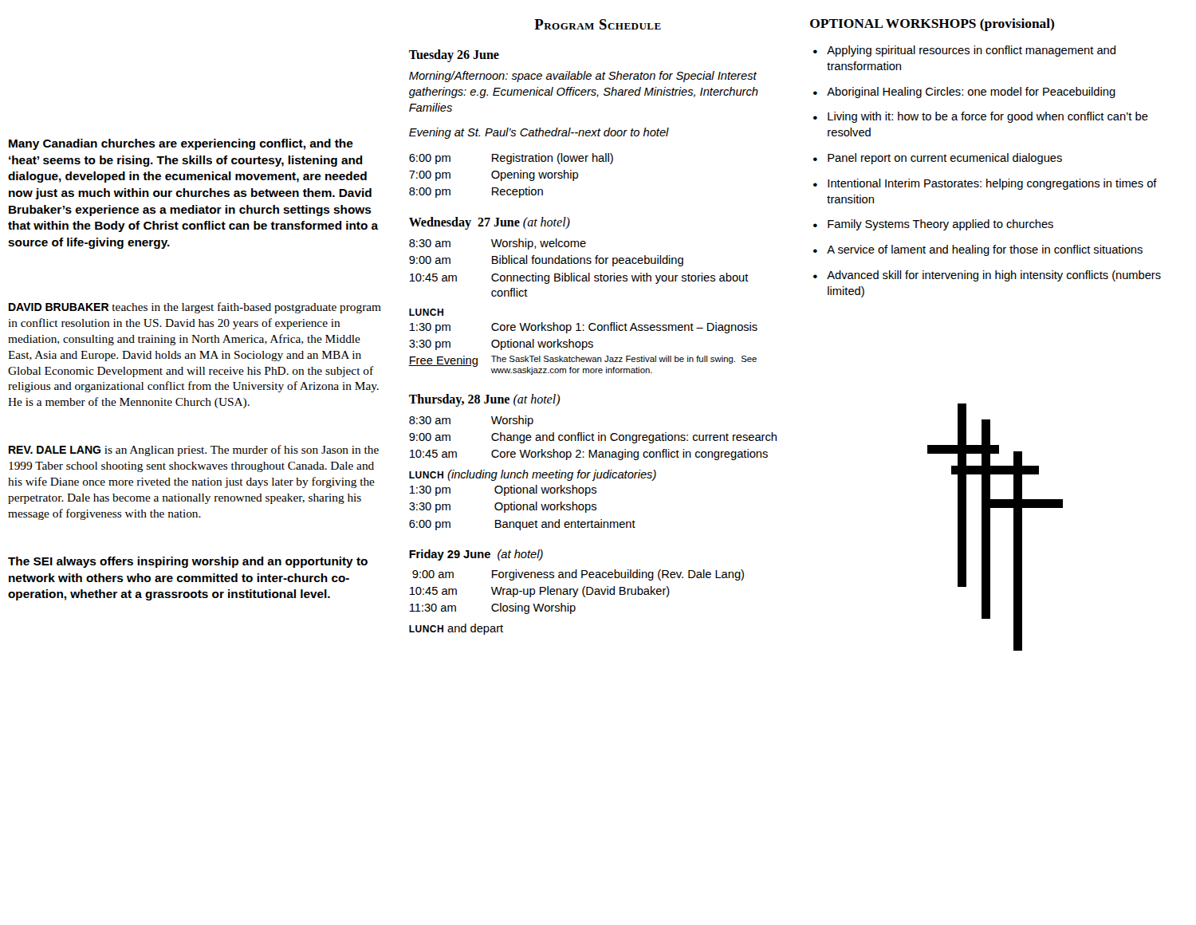Many Canadian churches are experiencing conflict, and the ‘heat’ seems to be rising. The skills of courtesy, listening and dialogue, developed in the ecumenical movement, are needed now just as much within our churches as between them. David Brubaker’s experience as a mediator in church settings shows that within the Body of Christ conflict can be transformed into a source of life-giving energy.
DAVID BRUBAKER teaches in the largest faith-based postgraduate program in conflict resolution in the US. David has 20 years of experience in mediation, consulting and training in North America, Africa, the Middle East, Asia and Europe. David holds an MA in Sociology and an MBA in Global Economic Development and will receive his PhD. on the subject of religious and organizational conflict from the University of Arizona in May. He is a member of the Mennonite Church (USA).
REV. DALE LANG is an Anglican priest. The murder of his son Jason in the 1999 Taber school shooting sent shockwaves throughout Canada. Dale and his wife Diane once more riveted the nation just days later by forgiving the perpetrator. Dale has become a nationally renowned speaker, sharing his message of forgiveness with the nation.
The SEI always offers inspiring worship and an opportunity to network with others who are committed to inter-church co-operation, whether at a grassroots or institutional level.
Program Schedule
Tuesday 26 June
Morning/Afternoon: space available at Sheraton for Special Interest gatherings: e.g. Ecumenical Officers, Shared Ministries, Interchurch Families
Evening at St. Paul’s Cathedral--next door to hotel
| 6:00 pm | Registration (lower hall) |
| 7:00 pm | Opening worship |
| 8:00 pm | Reception |
Wednesday 27 June (at hotel)
| 8:30 am | Worship, welcome |
| 9:00 am | Biblical foundations for peacebuilding |
| 10:45 am | Connecting Biblical stories with your stories about conflict |
LUNCH
| 1:30 pm | Core Workshop 1: Conflict Assessment – Diagnosis |
| 3:30 pm | Optional workshops |
| Free Evening | The SaskTel Saskatchewan Jazz Festival will be in full swing. See www.saskjazz.com for more information. |
Thursday, 28 June (at hotel)
| 8:30 am | Worship |
| 9:00 am | Change and conflict in Congregations: current research |
| 10:45 am | Core Workshop 2: Managing conflict in congregations |
LUNCH (including lunch meeting for judicatories)
| 1:30 pm | Optional workshops |
| 3:30 pm | Optional workshops |
| 6:00 pm | Banquet and entertainment |
Friday 29 June (at hotel)
| 9:00 am | Forgiveness and Peacebuilding (Rev. Dale Lang) |
| 10:45 am | Wrap-up Plenary (David Brubaker) |
| 11:30 am | Closing Worship |
LUNCH and depart
OPTIONAL WORKSHOPS (provisional)
Applying spiritual resources in conflict management and transformation
Aboriginal Healing Circles: one model for Peacebuilding
Living with it: how to be a force for good when conflict can’t be resolved
Panel report on current ecumenical dialogues
Intentional Interim Pastorates: helping congregations in times of transition
Family Systems Theory applied to churches
A service of lament and healing for those in conflict situations
Advanced skill for intervening in high intensity conflicts (numbers limited)